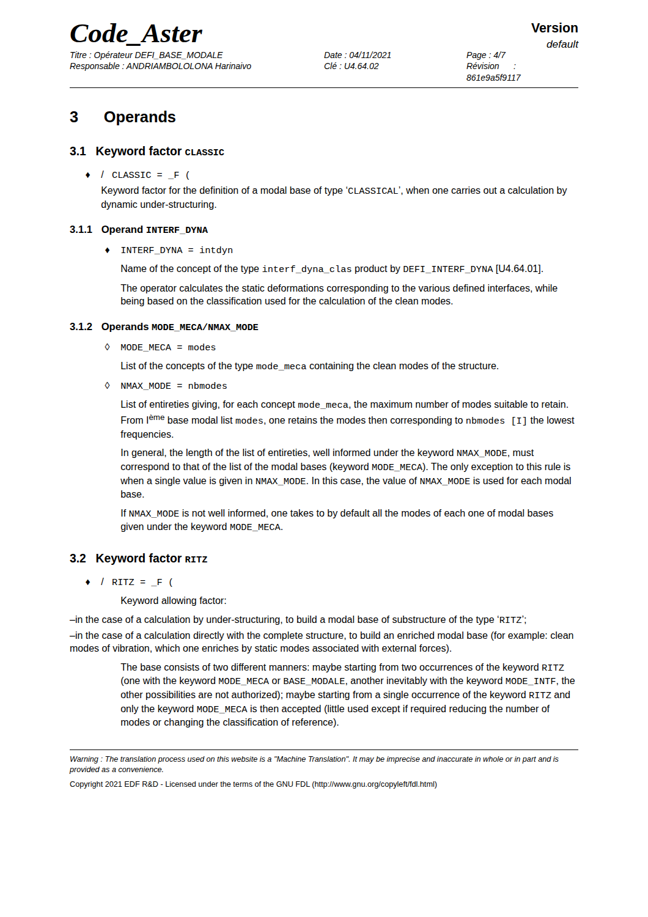Code_Aster
Version default
| Titre : Opérateur DEFI_BASE_MODALE | Date : 04/11/2021 | Page : 4/7 |
| Responsable : ANDRIAMBOLOLONA Harinaivo | Clé : U4.64.02 | Révision : 861e9a5f9117 |
3 Operands
3.1 Keyword factor CLASSIC
♦
/ CLASSIC = _F (
Keyword factor for the definition of a modal base of type ‘CLASSICAL’, when one carries out a calculation by dynamic under-structuring.
3.1.1 Operand INTERF_DYNA
♦
INTERF_DYNA = intdyn
Name of the concept of the type interf_dyna_clas product by DEFI_INTERF_DYNA [U4.64.01].
The operator calculates the static deformations corresponding to the various defined interfaces, while being based on the classification used for the calculation of the clean modes.
3.1.2 Operands MODE_MECA/NMAX_MODE
◊
MODE_MECA = modes
List of the concepts of the type mode_meca containing the clean modes of the structure.
◊
NMAX_MODE = nbmodes
List of entireties giving, for each concept mode_meca, the maximum number of modes suitable to retain. From Ième base modal list modes, one retains the modes then corresponding to nbmodes [I] the lowest frequencies.
In general, the length of the list of entireties, well informed under the keyword NMAX_MODE, must correspond to that of the list of the modal bases (keyword MODE_MECA). The only exception to this rule is when a single value is given in NMAX_MODE. In this case, the value of NMAX_MODE is used for each modal base.
If NMAX_MODE is not well informed, one takes to by default all the modes of each one of modal bases given under the keyword MODE_MECA.
3.2 Keyword factor RITZ
♦
/ RITZ = _F (
Keyword allowing factor:
–in the case of a calculation by under-structuring, to build a modal base of substructure of the type ‘RITZ’;
–in the case of a calculation directly with the complete structure, to build an enriched modal base (for example: clean modes of vibration, which one enriches by static modes associated with external forces).
The base consists of two different manners: maybe starting from two occurrences of the keyword RITZ (one with the keyword MODE_MECA or BASE_MODALE, another inevitably with the keyword MODE_INTF, the other possibilities are not authorized); maybe starting from a single occurrence of the keyword RITZ and only the keyword MODE_MECA is then accepted (little used except if required reducing the number of modes or changing the classification of reference).
Warning : The translation process used on this website is a "Machine Translation". It may be imprecise and inaccurate in whole or in part and is provided as a convenience.
Copyright 2021 EDF R&D - Licensed under the terms of the GNU FDL (http://www.gnu.org/copyleft/fdl.html)